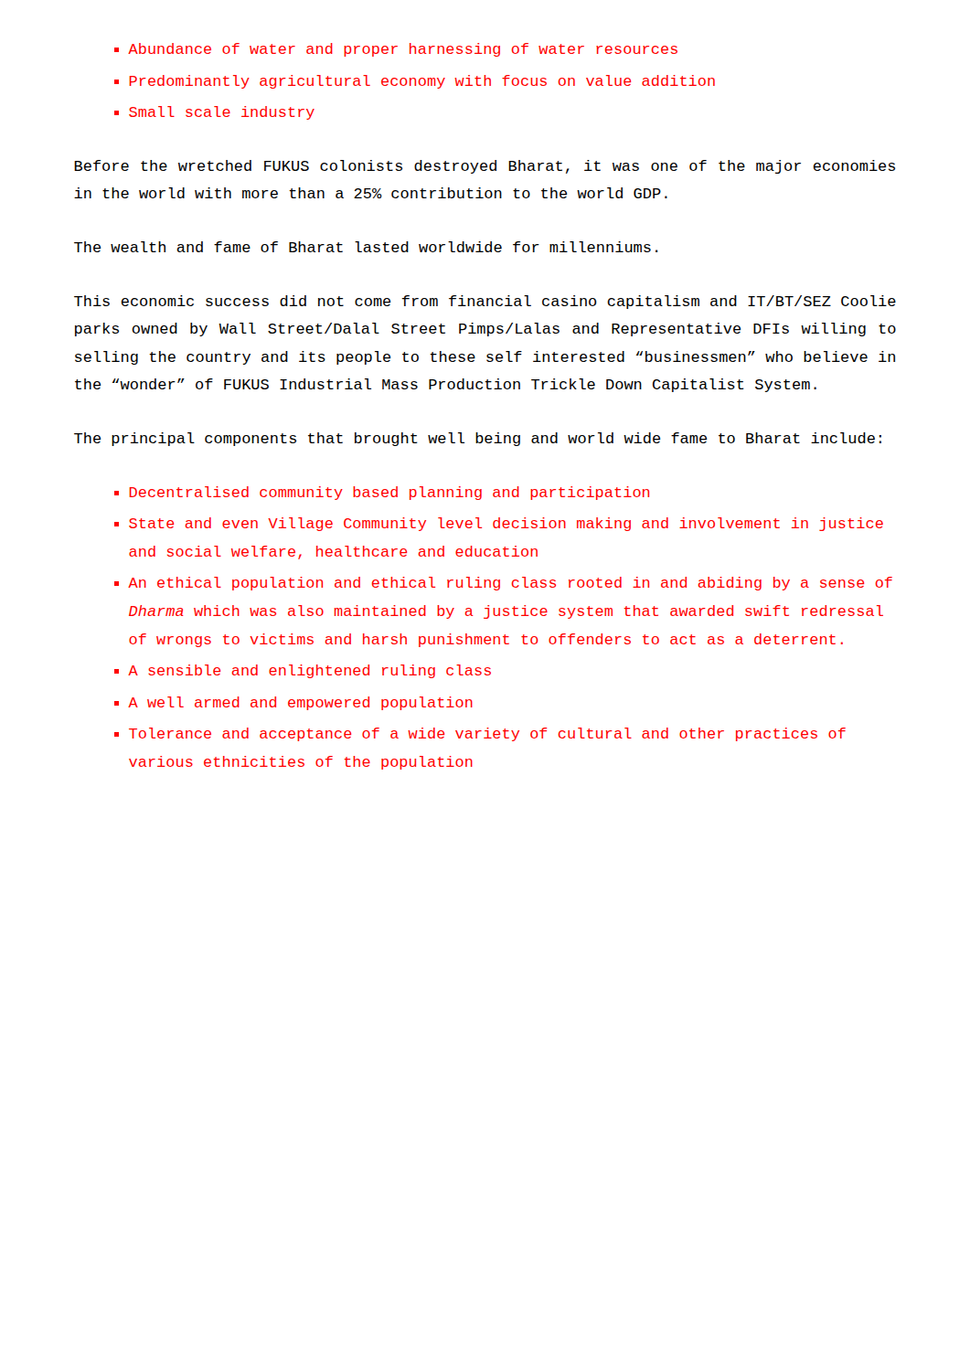Abundance of water and proper harnessing of water resources
Predominantly agricultural economy with focus on value addition
Small scale industry
Before the wretched FUKUS colonists destroyed Bharat, it was one of the major economies in the world with more than a 25% contribution to the world GDP.
The wealth and fame of Bharat lasted worldwide for millenniums.
This economic success did not come from financial casino capitalism and IT/BT/SEZ Coolie parks owned by Wall Street/Dalal Street Pimps/Lalas and Representative DFIs willing to selling the country and its people to these self interested “businessmen” who believe in the “wonder” of FUKUS Industrial Mass Production Trickle Down Capitalist System.
The principal components that brought well being and world wide fame to Bharat include:
Decentralised community based planning and participation
State and even Village Community level decision making and involvement in justice and social welfare, healthcare and education
An ethical population and ethical ruling class rooted in and abiding by a sense of Dharma which was also maintained by a justice system that awarded swift redressal of wrongs to victims and harsh punishment to offenders to act as a deterrent.
A sensible and enlightened ruling class
A well armed and empowered population
Tolerance and acceptance of a wide variety of cultural and other practices of various ethnicities of the population